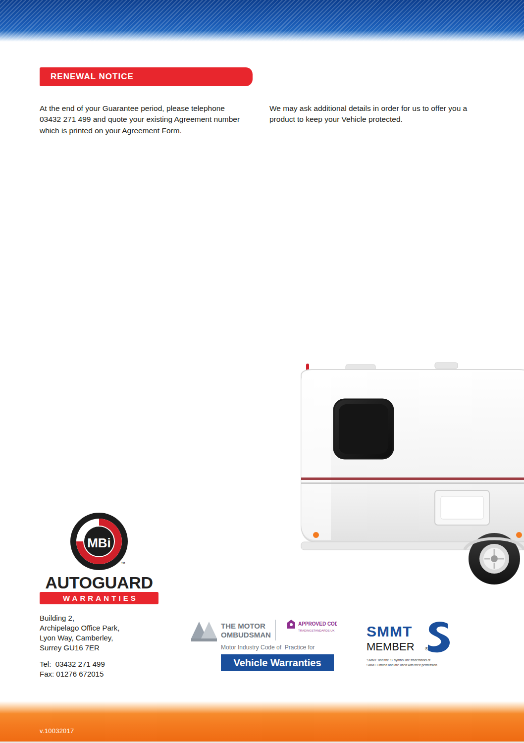RENEWAL NOTICE
At the end of your Guarantee period, please telephone 03432 271 499 and quote your existing Agreement number which is printed on your Agreement Form.
We may ask additional details in order for us to offer you a product to keep your Vehicle protected.
MBi ™
AUTOGUARD
WARRANTIES
Building 2,
Archipelago Office Park,
Lyon Way, Camberley,
Surrey GU16 7ER
Tel: 03432 271 499
Fax: 01276 672015
THE MOTOR OMBUDSMAN APPROVED CODE TRADINGSTANDARDS.UK Motor Industry Code of Practice for Vehicle Warranties
SMMT MEMBER ® 'SMMT' and the 'S' symbol are trademarks of SMMT Limited and are used with their permission.
v.10032017